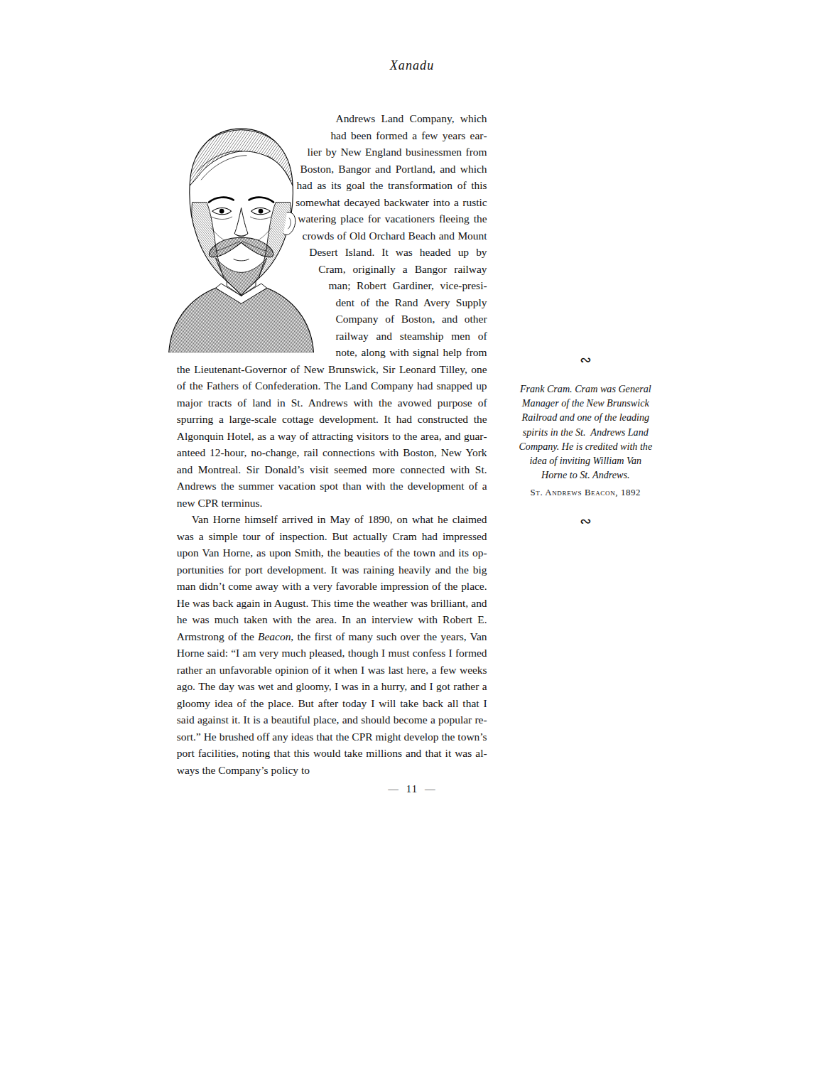Xanadu
Andrews Land Company, which had been formed a few years earlier by New England businessmen from Boston, Bangor and Portland, and which had as its goal the transformation of this somewhat decayed backwater into a rustic watering place for vacationers fleeing the crowds of Old Orchard Beach and Mount Desert Island. It was headed up by Cram, originally a Bangor railway man; Robert Gardiner, vice-president of the Rand Avery Supply Company of Boston, and other railway and steamship men of note, along with signal help from the Lieutenant-Governor of New Brunswick, Sir Leonard Tilley, one of the Fathers of Confederation. The Land Company had snapped up major tracts of land in St. Andrews with the avowed purpose of spurring a large-scale cottage development. It had constructed the Algonquin Hotel, as a way of attracting visitors to the area, and guaranteed 12-hour, no-change, rail connections with Boston, New York and Montreal. Sir Donald’s visit seemed more connected with St. Andrews the summer vacation spot than with the development of a new CPR terminus.
Van Horne himself arrived in May of 1890, on what he claimed was a simple tour of inspection. But actually Cram had impressed upon Van Horne, as upon Smith, the beauties of the town and its opportunities for port development. It was raining heavily and the big man didn’t come away with a very favorable impression of the place. He was back again in August. This time the weather was brilliant, and he was much taken with the area. In an interview with Robert E. Armstrong of the Beacon, the first of many such over the years, Van Horne said: “I am very much pleased, though I must confess I formed rather an unfavorable opinion of it when I was last here, a few weeks ago. The day was wet and gloomy, I was in a hurry, and I got rather a gloomy idea of the place. But after today I will take back all that I said against it. It is a beautiful place, and should become a popular resort.” He brushed off any ideas that the CPR might develop the town’s port facilities, noting that this would take millions and that it was always the Company’s policy to
∾
Frank Cram. Cram was General Manager of the New Brunswick Railroad and one of the leading spirits in the St. Andrews Land Company. He is credited with the idea of inviting William Van Horne to St. Andrews. St. Andrews Beacon, 1892
∾
— 11 —